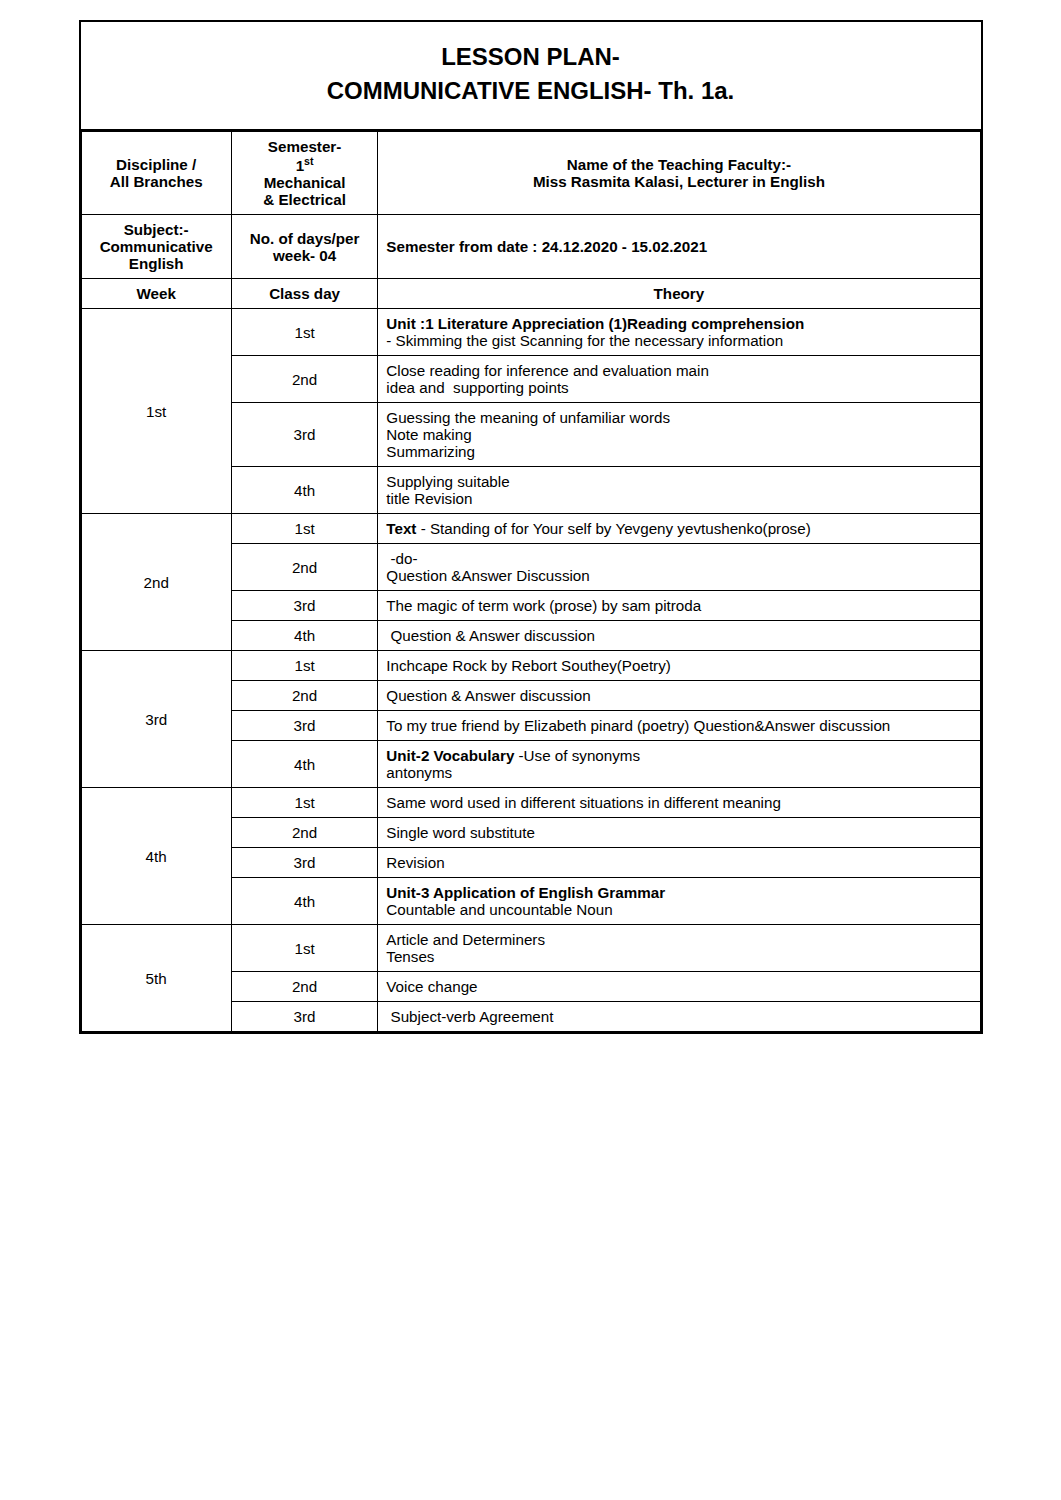LESSON PLAN-
COMMUNICATIVE ENGLISH- Th. 1a.
| Discipline / All Branches | Semester- 1 st Mechanical & Electrical | Name of the Teaching Faculty:- Miss Rasmita Kalasi, Lecturer in English |
| Subject:- Communicative English | No. of days/per week- 04 | Semester from date : 24.12.2020 - 15.02.2021 |
| Week | Class day | Theory |
| 1st | 1st | Unit :1 Literature Appreciation (1)Reading comprehension - Skimming the gist Scanning for the necessary information |
| 2nd | Close reading for inference and evaluation main idea and supporting points |
| 3rd | Guessing the meaning of unfamiliar words Note making Summarizing |
| 4th | Supplying suitable title Revision |
| 2nd | 1st | Text - Standing of for Your self by Yevgeny yevtushenko(prose) |
| 2nd | -do- Question &Answer Discussion |
| 3rd | The magic of term work (prose) by sam pitroda |
| 4th | Question & Answer discussion |
| 3rd | 1st | Inchcape Rock by Rebort Southey(Poetry) |
| 2nd | Question & Answer discussion |
| 3rd | To my true friend by Elizabeth pinard (poetry) Question&Answer discussion |
| 4th | Unit-2 Vocabulary -Use of synonyms antonyms |
| 4th | 1st | Same word used in different situations in different meaning |
| 2nd | Single word substitute |
| 3rd | Revision |
| 4th | Unit-3 Application of English Grammar Countable and uncountable Noun |
| 5th | 1st | Article and Determiners Tenses |
| 2nd | Voice change |
| 3rd | Subject-verb Agreement |